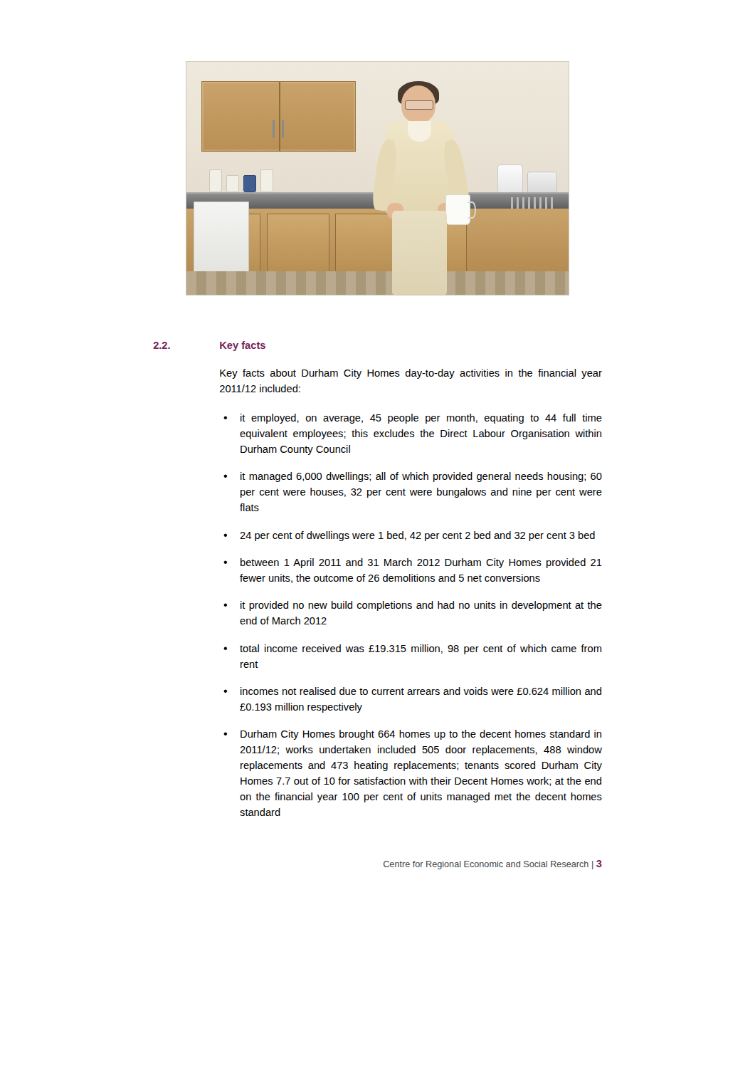2.2. Key facts
Key facts about Durham City Homes day-to-day activities in the financial year 2011/12 included:
it employed, on average, 45 people per month, equating to 44 full time equivalent employees; this excludes the Direct Labour Organisation within Durham County Council
it managed 6,000 dwellings; all of which provided general needs housing; 60 per cent were houses, 32 per cent were bungalows and nine per cent were flats
24 per cent of dwellings were 1 bed, 42 per cent 2 bed and 32 per cent 3 bed
between 1 April 2011 and 31 March 2012 Durham City Homes provided 21 fewer units, the outcome of 26 demolitions and 5 net conversions
it provided no new build completions and had no units in development at the end of March 2012
total income received was £19.315 million, 98 per cent of which came from rent
incomes not realised due to current arrears and voids were £0.624 million and £0.193 million respectively
Durham City Homes brought 664 homes up to the decent homes standard in 2011/12; works undertaken included 505 door replacements, 488 window replacements and 473 heating replacements; tenants scored Durham City Homes 7.7 out of 10 for satisfaction with their Decent Homes work; at the end on the financial year 100 per cent of units managed met the decent homes standard
Centre for Regional Economic and Social Research | 3